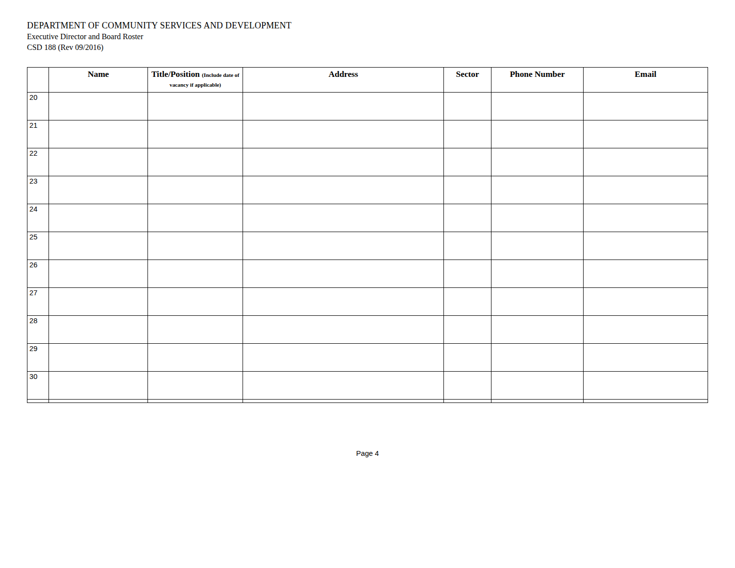DEPARTMENT OF COMMUNITY SERVICES AND DEVELOPMENT
Executive Director and Board Roster
CSD 188 (Rev 09/2016)
| | Name | Title/Position (Include date of vacancy if applicable) | Address | Sector | Phone Number | Email |
| --- | --- | --- | --- | --- | --- | --- |
| 20 | | | | | | |
| 21 | | | | | | |
| 22 | | | | | | |
| 23 | | | | | | |
| 24 | | | | | | |
| 25 | | | | | | |
| 26 | | | | | | |
| 27 | | | | | | |
| 28 | | | | | | |
| 29 | | | | | | |
| 30 | | | | | | |
Page 4